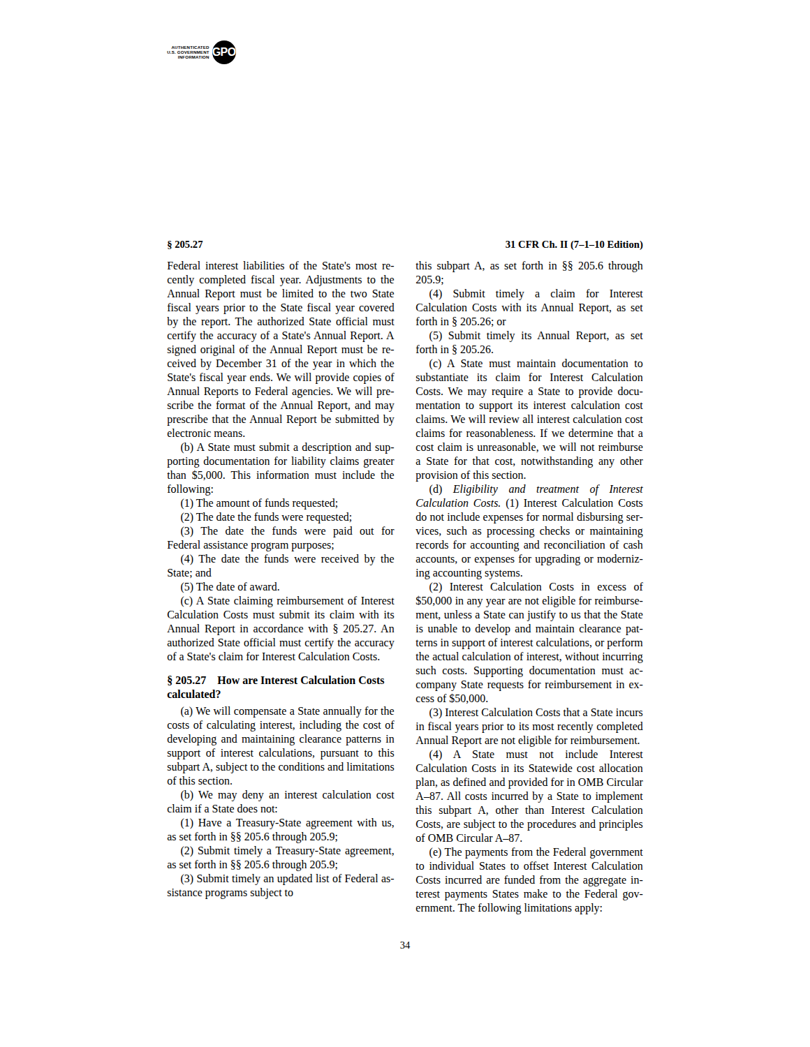AUTHENTICATED
U.S. GOVERNMENT
INFORMATION
GPO
§ 205.27
31 CFR Ch. II (7–1–10 Edition)
Federal interest liabilities of the State's most recently completed fiscal year. Adjustments to the Annual Report must be limited to the two State fiscal years prior to the State fiscal year covered by the report. The authorized State official must certify the accuracy of a State's Annual Report. A signed original of the Annual Report must be received by December 31 of the year in which the State's fiscal year ends. We will provide copies of Annual Reports to Federal agencies. We will prescribe the format of the Annual Report, and may prescribe that the Annual Report be submitted by electronic means.
(b) A State must submit a description and supporting documentation for liability claims greater than $5,000. This information must include the following:
(1) The amount of funds requested;
(2) The date the funds were requested;
(3) The date the funds were paid out for Federal assistance program purposes;
(4) The date the funds were received by the State; and
(5) The date of award.
(c) A State claiming reimbursement of Interest Calculation Costs must submit its claim with its Annual Report in accordance with § 205.27. An authorized State official must certify the accuracy of a State's claim for Interest Calculation Costs.
§ 205.27 How are Interest Calculation Costs calculated?
(a) We will compensate a State annually for the costs of calculating interest, including the cost of developing and maintaining clearance patterns in support of interest calculations, pursuant to this subpart A, subject to the conditions and limitations of this section.
(b) We may deny an interest calculation cost claim if a State does not:
(1) Have a Treasury-State agreement with us, as set forth in §§ 205.6 through 205.9;
(2) Submit timely a Treasury-State agreement, as set forth in §§ 205.6 through 205.9;
(3) Submit timely an updated list of Federal assistance programs subject to
this subpart A, as set forth in §§ 205.6 through 205.9;
(4) Submit timely a claim for Interest Calculation Costs with its Annual Report, as set forth in § 205.26; or
(5) Submit timely its Annual Report, as set forth in § 205.26.
(c) A State must maintain documentation to substantiate its claim for Interest Calculation Costs. We may require a State to provide documentation to support its interest calculation cost claims. We will review all interest calculation cost claims for reasonableness. If we determine that a cost claim is unreasonable, we will not reimburse a State for that cost, notwithstanding any other provision of this section.
(d) Eligibility and treatment of Interest Calculation Costs. (1) Interest Calculation Costs do not include expenses for normal disbursing services, such as processing checks or maintaining records for accounting and reconciliation of cash accounts, or expenses for upgrading or modernizing accounting systems.
(2) Interest Calculation Costs in excess of $50,000 in any year are not eligible for reimbursement, unless a State can justify to us that the State is unable to develop and maintain clearance patterns in support of interest calculations, or perform the actual calculation of interest, without incurring such costs. Supporting documentation must accompany State requests for reimbursement in excess of $50,000.
(3) Interest Calculation Costs that a State incurs in fiscal years prior to its most recently completed Annual Report are not eligible for reimbursement.
(4) A State must not include Interest Calculation Costs in its Statewide cost allocation plan, as defined and provided for in OMB Circular A–87. All costs incurred by a State to implement this subpart A, other than Interest Calculation Costs, are subject to the procedures and principles of OMB Circular A–87.
(e) The payments from the Federal government to individual States to offset Interest Calculation Costs incurred are funded from the aggregate interest payments States make to the Federal government. The following limitations apply:
34